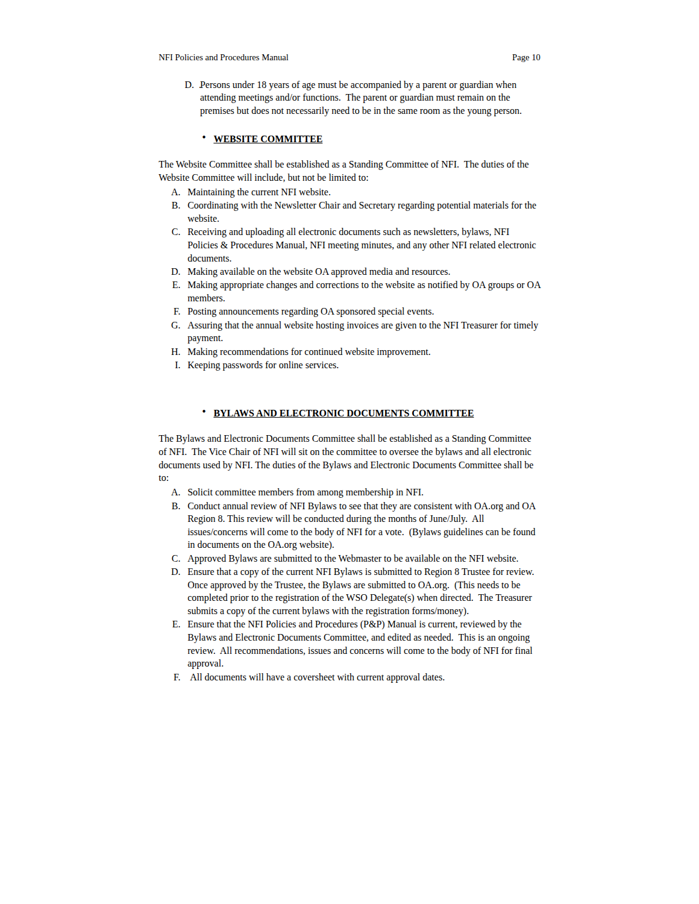NFI Policies and Procedures Manual
Page 10
D. . Persons under 18 years of age must be accompanied by a parent or guardian when attending meetings and/or functions. The parent or guardian must remain on the premises but does not necessarily need to be in the same room as the young person.
•
WEBSITE COMMITTEE
The Website Committee shall be established as a Standing Committee of NFI. The duties of the Website Committee will include, but not be limited to:
Maintaining the current NFI website.
Coordinating with the Newsletter Chair and Secretary regarding potential materials for the website.
Receiving and uploading all electronic documents such as newsletters, bylaws, NFI Policies & Procedures Manual, NFI meeting minutes, and any other NFI related electronic documents.
Making available on the website OA approved media and resources.
Making appropriate changes and corrections to the website as notified by OA groups or OA members.
Posting announcements regarding OA sponsored special events.
Assuring that the annual website hosting invoices are given to the NFI Treasurer for timely payment.
Making recommendations for continued website improvement.
Keeping passwords for online services.
•
BYLAWS AND ELECTRONIC DOCUMENTS COMMITTEE
The Bylaws and Electronic Documents Committee shall be established as a Standing Committee of NFI. The Vice Chair of NFI will sit on the committee to oversee the bylaws and all electronic documents used by NFI. The duties of the Bylaws and Electronic Documents Committee shall be to:
Solicit committee members from among membership in NFI.
Conduct annual review of NFI Bylaws to see that they are consistent with OA.org and OA Region 8. This review will be conducted during the months of June/July. All issues/concerns will come to the body of NFI for a vote. (Bylaws guidelines can be found in documents on the OA.org website).
Approved Bylaws are submitted to the Webmaster to be available on the NFI website.
Ensure that a copy of the current NFI Bylaws is submitted to Region 8 Trustee for review. Once approved by the Trustee, the Bylaws are submitted to OA.org. (This needs to be completed prior to the registration of the WSO Delegate(s) when directed. The Treasurer submits a copy of the current bylaws with the registration forms/money).
Ensure that the NFI Policies and Procedures (P&P) Manual is current, reviewed by the Bylaws and Electronic Documents Committee, and edited as needed. This is an ongoing review. All recommendations, issues and concerns will come to the body of NFI for final approval.
All documents will have a coversheet with current approval dates.